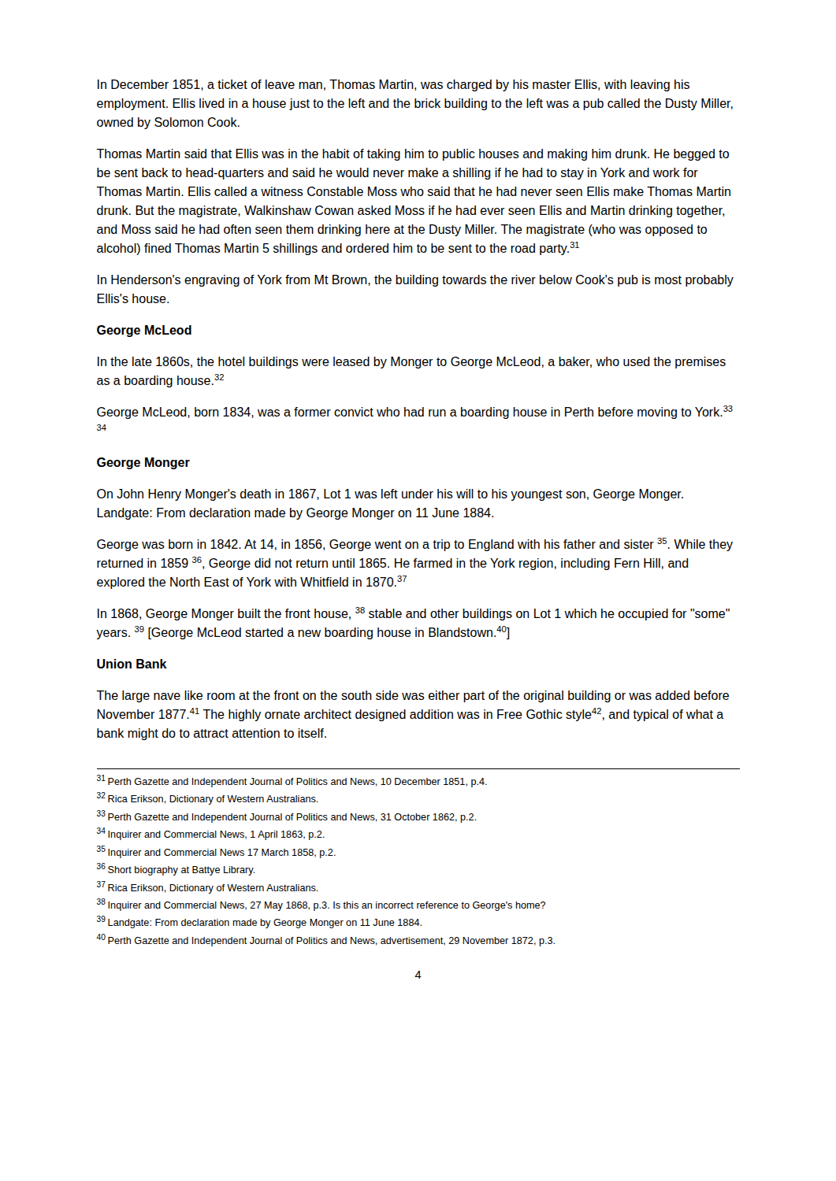In December 1851, a ticket of leave man, Thomas Martin, was charged by his master Ellis, with leaving his employment. Ellis lived in a house just to the left and the brick building to the left was a pub called the Dusty Miller, owned by Solomon Cook.
Thomas Martin said that Ellis was in the habit of taking him to public houses and making him drunk. He begged to be sent back to head-quarters and said he would never make a shilling if he had to stay in York and work for Thomas Martin. Ellis called a witness Constable Moss who said that he had never seen Ellis make Thomas Martin drunk. But the magistrate, Walkinshaw Cowan asked Moss if he had ever seen Ellis and Martin drinking together, and Moss said he had often seen them drinking here at the Dusty Miller. The magistrate (who was opposed to alcohol) fined Thomas Martin 5 shillings and ordered him to be sent to the road party.31
In Henderson's engraving of York from Mt Brown, the building towards the river below Cook's pub is most probably Ellis's house.
George McLeod
In the late 1860s, the hotel buildings were leased by Monger to George McLeod, a baker, who used the premises as a boarding house.32
George McLeod, born 1834, was a former convict who had run a boarding house in Perth before moving to York.33 34
George Monger
On John Henry Monger's death in 1867, Lot 1 was left under his will to his youngest son, George Monger. Landgate: From declaration made by George Monger on 11 June 1884.
George was born in 1842. At 14, in 1856, George went on a trip to England with his father and sister 35. While they returned in 1859 36, George did not return until 1865. He farmed in the York region, including Fern Hill, and explored the North East of York with Whitfield in 1870.37
In 1868, George Monger built the front house, 38 stable and other buildings on Lot 1 which he occupied for "some" years. 39 [George McLeod started a new boarding house in Blandstown.40]
Union Bank
The large nave like room at the front on the south side was either part of the original building or was added before November 1877.41 The highly ornate architect designed addition was in Free Gothic style42, and typical of what a bank might do to attract attention to itself.
Perth Gazette and Independent Journal of Politics and News, 10 December 1851, p.4.
Rica Erikson, Dictionary of Western Australians.
Perth Gazette and Independent Journal of Politics and News, 31 October 1862, p.2.
Inquirer and Commercial News, 1 April 1863, p.2.
Inquirer and Commercial News 17 March 1858, p.2.
Short biography at Battye Library.
Rica Erikson, Dictionary of Western Australians.
Inquirer and Commercial News, 27 May 1868, p.3. Is this an incorrect reference to George's home?
Landgate: From declaration made by George Monger on 11 June 1884.
Perth Gazette and Independent Journal of Politics and News, advertisement, 29 November 1872, p.3.
4